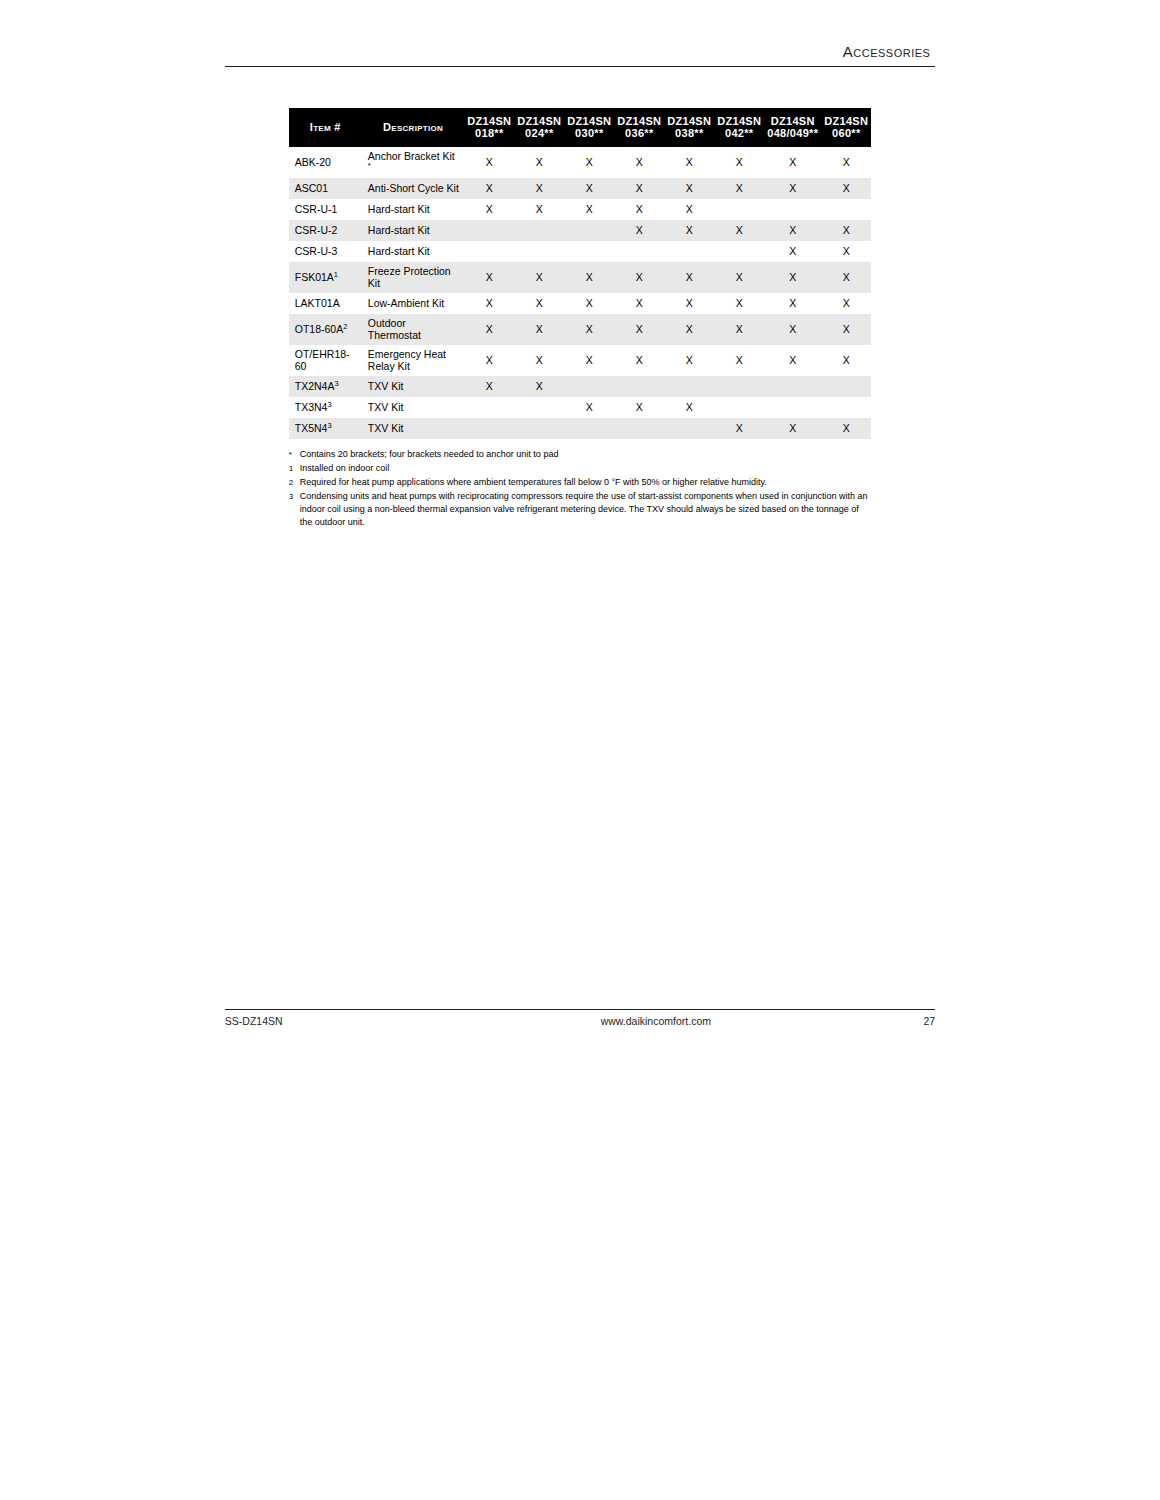Accessories
| Item # | Description | DZ14SN 018** | DZ14SN 024** | DZ14SN 030** | DZ14SN 036** | DZ14SN 038** | DZ14SN 042** | DZ14SN 048/049** | DZ14SN 060** |
| --- | --- | --- | --- | --- | --- | --- | --- | --- | --- |
| ABK-20 | Anchor Bracket Kit * | X | X | X | X | X | X | X | X |
| ASC01 | Anti-Short Cycle Kit | X | X | X | X | X | X | X | X |
| CSR-U-1 | Hard-start Kit | X | X | X | X | X | | | |
| CSR-U-2 | Hard-start Kit | | | | X | X | X | X | X |
| CSR-U-3 | Hard-start Kit | | | | | | | X | X |
| FSK01A 1 | Freeze Protection Kit | X | X | X | X | X | X | X | X |
| LAKT01A | Low-Ambient Kit | X | X | X | X | X | X | X | X |
| OT18-60A 2 | Outdoor Thermostat | X | X | X | X | X | X | X | X |
| OT/EHR18-60 | Emergency Heat Relay Kit | X | X | X | X | X | X | X | X |
| TX2N4A 3 | TXV Kit | X | X | | | | | | |
| TX3N4 3 | TXV Kit | | | X | X | X | | | |
| TX5N4 3 | TXV Kit | | | | | | X | X | X |
*
Contains 20 brackets; four brackets needed to anchor unit to pad
1
Installed on indoor coil
2
Required for heat pump applications where ambient temperatures fall below 0 °F with 50% or higher relative humidity.
3
Condensing units and heat pumps with reciprocating compressors require the use of start-assist components when used in conjunction with an indoor coil using a non-bleed thermal expansion valve refrigerant metering device. The TXV should always be sized based on the tonnage of the outdoor unit.
SS-DZ14SN
www.daikincomfort.com
27